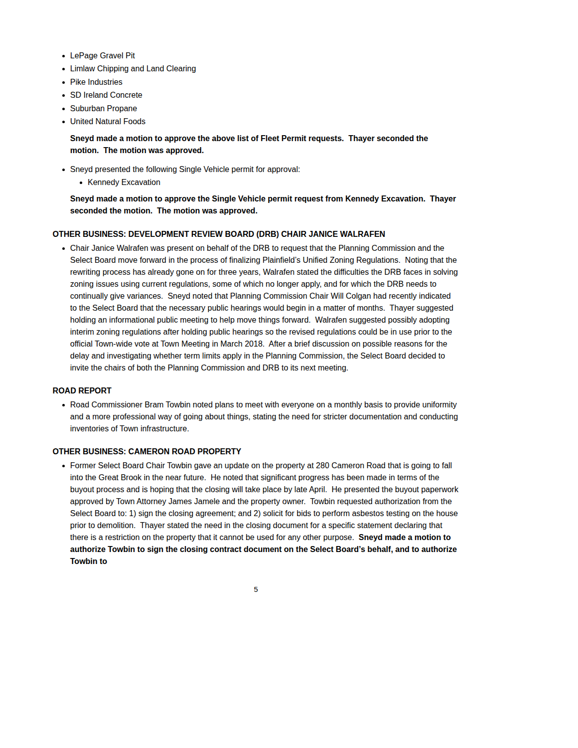LePage Gravel Pit
Limlaw Chipping and Land Clearing
Pike Industries
SD Ireland Concrete
Suburban Propane
United Natural Foods
Sneyd made a motion to approve the above list of Fleet Permit requests. Thayer seconded the motion. The motion was approved.
Sneyd presented the following Single Vehicle permit for approval:
Kennedy Excavation
Sneyd made a motion to approve the Single Vehicle permit request from Kennedy Excavation. Thayer seconded the motion. The motion was approved.
OTHER BUSINESS: DEVELOPMENT REVIEW BOARD (DRB) CHAIR JANICE WALRAFEN
Chair Janice Walrafen was present on behalf of the DRB to request that the Planning Commission and the Select Board move forward in the process of finalizing Plainfield’s Unified Zoning Regulations. Noting that the rewriting process has already gone on for three years, Walrafen stated the difficulties the DRB faces in solving zoning issues using current regulations, some of which no longer apply, and for which the DRB needs to continually give variances. Sneyd noted that Planning Commission Chair Will Colgan had recently indicated to the Select Board that the necessary public hearings would begin in a matter of months. Thayer suggested holding an informational public meeting to help move things forward. Walrafen suggested possibly adopting interim zoning regulations after holding public hearings so the revised regulations could be in use prior to the official Town-wide vote at Town Meeting in March 2018. After a brief discussion on possible reasons for the delay and investigating whether term limits apply in the Planning Commission, the Select Board decided to invite the chairs of both the Planning Commission and DRB to its next meeting.
ROAD REPORT
Road Commissioner Bram Towbin noted plans to meet with everyone on a monthly basis to provide uniformity and a more professional way of going about things, stating the need for stricter documentation and conducting inventories of Town infrastructure.
OTHER BUSINESS: CAMERON ROAD PROPERTY
Former Select Board Chair Towbin gave an update on the property at 280 Cameron Road that is going to fall into the Great Brook in the near future. He noted that significant progress has been made in terms of the buyout process and is hoping that the closing will take place by late April. He presented the buyout paperwork approved by Town Attorney James Jamele and the property owner. Towbin requested authorization from the Select Board to: 1) sign the closing agreement; and 2) solicit for bids to perform asbestos testing on the house prior to demolition. Thayer stated the need in the closing document for a specific statement declaring that there is a restriction on the property that it cannot be used for any other purpose. Sneyd made a motion to authorize Towbin to sign the closing contract document on the Select Board’s behalf, and to authorize Towbin to
5